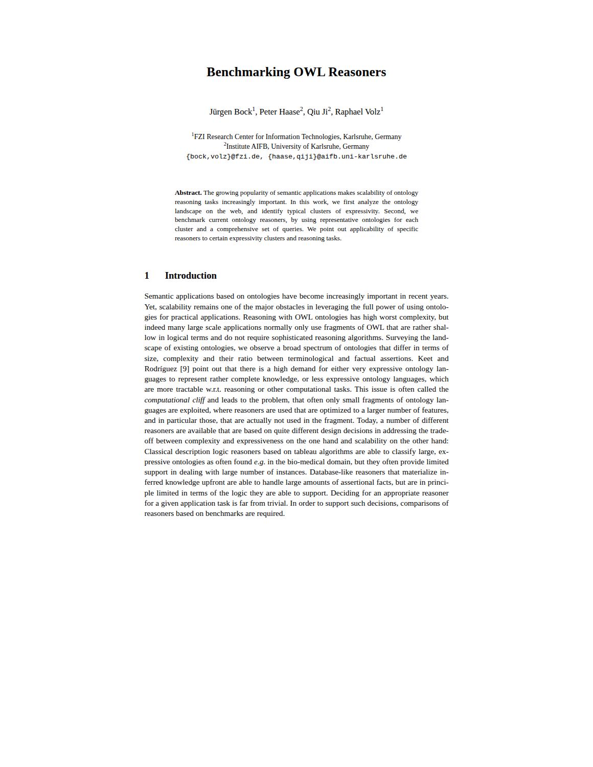Benchmarking OWL Reasoners
Jürgen Bock1, Peter Haase2, Qiu Ji2, Raphael Volz1
1FZI Research Center for Information Technologies, Karlsruhe, Germany
2Institute AIFB, University of Karlsruhe, Germany
{bock,volz}@fzi.de, {haase,qiji}@aifb.uni-karlsruhe.de
Abstract. The growing popularity of semantic applications makes scalability of ontology reasoning tasks increasingly important. In this work, we first analyze the ontology landscape on the web, and identify typical clusters of expressivity. Second, we benchmark current ontology reasoners, by using representative ontologies for each cluster and a comprehensive set of queries. We point out applicability of specific reasoners to certain expressivity clusters and reasoning tasks.
1 Introduction
Semantic applications based on ontologies have become increasingly important in recent years. Yet, scalability remains one of the major obstacles in leveraging the full power of using ontologies for practical applications. Reasoning with OWL ontologies has high worst complexity, but indeed many large scale applications normally only use fragments of OWL that are rather shallow in logical terms and do not require sophisticated reasoning algorithms. Surveying the landscape of existing ontologies, we observe a broad spectrum of ontologies that differ in terms of size, complexity and their ratio between terminological and factual assertions. Keet and Rodríguez [9] point out that there is a high demand for either very expressive ontology languages to represent rather complete knowledge, or less expressive ontology languages, which are more tractable w.r.t. reasoning or other computational tasks. This issue is often called the computational cliff and leads to the problem, that often only small fragments of ontology languages are exploited, where reasoners are used that are optimized to a larger number of features, and in particular those, that are actually not used in the fragment. Today, a number of different reasoners are available that are based on quite different design decisions in addressing the tradeoff between complexity and expressiveness on the one hand and scalability on the other hand: Classical description logic reasoners based on tableau algorithms are able to classify large, expressive ontologies as often found e.g. in the bio-medical domain, but they often provide limited support in dealing with large number of instances. Database-like reasoners that materialize inferred knowledge upfront are able to handle large amounts of assertional facts, but are in principle limited in terms of the logic they are able to support. Deciding for an appropriate reasoner for a given application task is far from trivial. In order to support such decisions, comparisons of reasoners based on benchmarks are required.